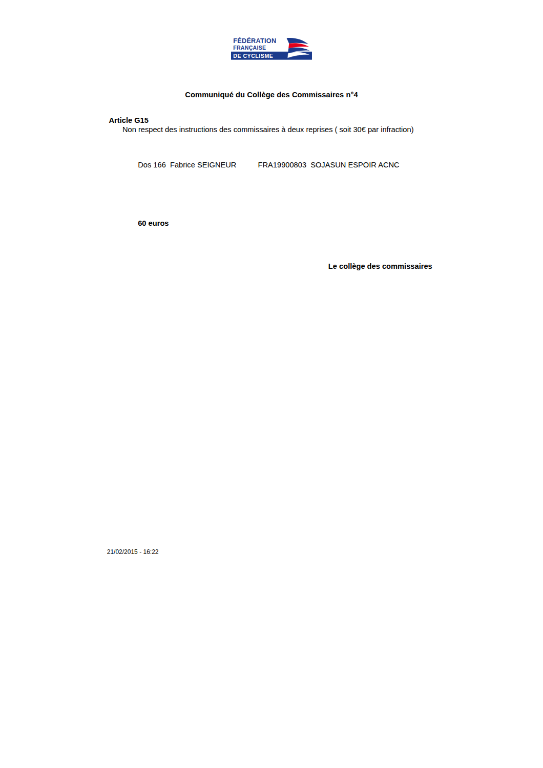FÉDÉRATION FRANÇAISE DE CYCLISME
Communiqué du Collège des Commissaires n°4
Article G15
Non respect des instructions des commissaires à deux reprises ( soit 30€ par infraction)
Dos 166 Fabrice SEIGNEURFRA19900803 SOJASUN ESPOIR ACNC
60 euros
Le collège des commissaires
21/02/2015 - 16:22